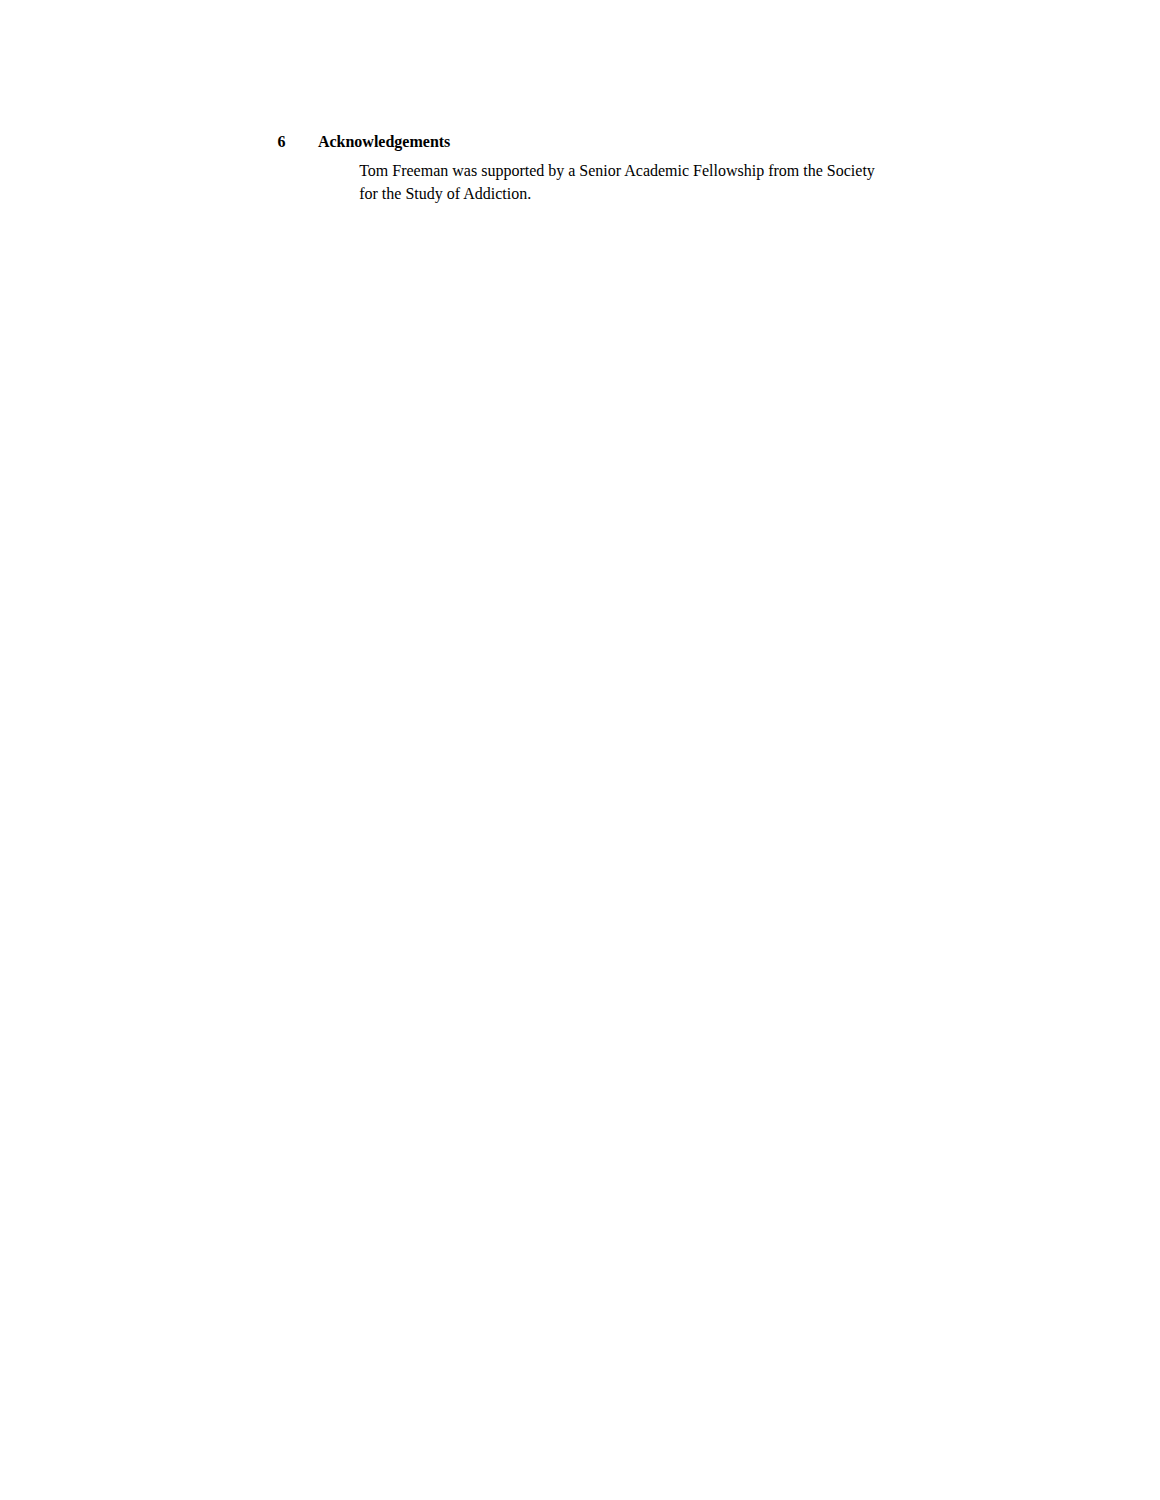6
Acknowledgements
Tom Freeman was supported by a Senior Academic Fellowship from the Society for the Study of Addiction.